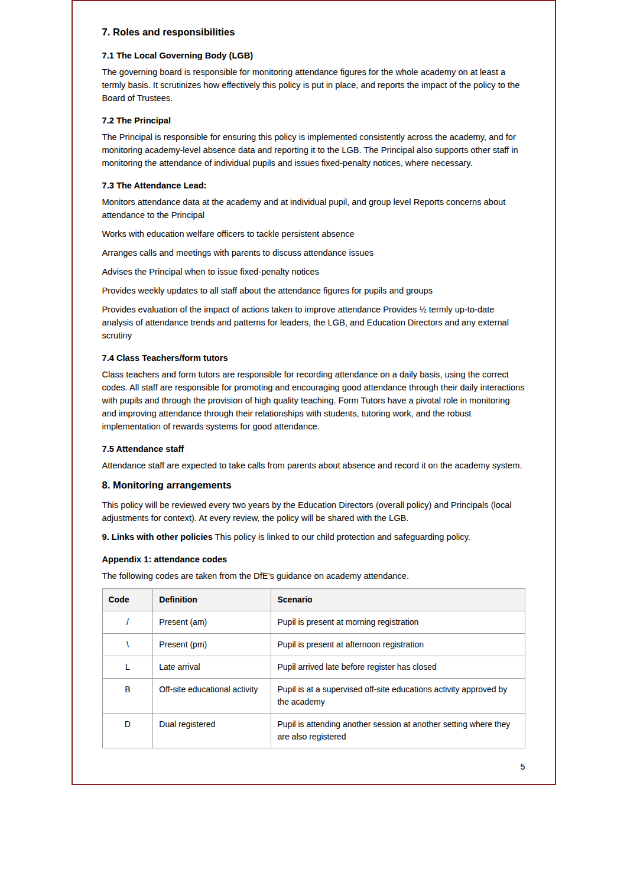7. Roles and responsibilities
7.1 The Local Governing Body (LGB)
The governing board is responsible for monitoring attendance figures for the whole academy on at least a termly basis. It scrutinizes how effectively this policy is put in place, and reports the impact of the policy to the Board of Trustees.
7.2 The Principal
The Principal is responsible for ensuring this policy is implemented consistently across the academy, and for monitoring academy-level absence data and reporting it to the LGB. The Principal also supports other staff in monitoring the attendance of individual pupils and issues fixed-penalty notices, where necessary.
7.3 The Attendance Lead:
Monitors attendance data at the academy and at individual pupil, and group level Reports concerns about attendance to the Principal
Works with education welfare officers to tackle persistent absence
Arranges calls and meetings with parents to discuss attendance issues
Advises the Principal when to issue fixed-penalty notices
Provides weekly updates to all staff about the attendance figures for pupils and groups
Provides evaluation of the impact of actions taken to improve attendance Provides ½ termly up-to-date analysis of attendance trends and patterns for leaders, the LGB, and Education Directors and any external scrutiny
7.4 Class Teachers/form tutors
Class teachers and form tutors are responsible for recording attendance on a daily basis, using the correct codes. All staff are responsible for promoting and encouraging good attendance through their daily interactions with pupils and through the provision of high quality teaching. Form Tutors have a pivotal role in monitoring and improving attendance through their relationships with students, tutoring work, and the robust implementation of rewards systems for good attendance.
7.5 Attendance staff
Attendance staff are expected to take calls from parents about absence and record it on the academy system.
8. Monitoring arrangements
This policy will be reviewed every two years by the Education Directors (overall policy) and Principals (local adjustments for context). At every review, the policy will be shared with the LGB.
9. Links with other policies This policy is linked to our child protection and safeguarding policy.
Appendix 1: attendance codes
The following codes are taken from the DfE’s guidance on academy attendance.
| Code | Definition | Scenario |
| --- | --- | --- |
| / | Present (am) | Pupil is present at morning registration |
| \ | Present (pm) | Pupil is present at afternoon registration |
| L | Late arrival | Pupil arrived late before register has closed |
| B | Off-site educational activity | Pupil is at a supervised off-site educations activity approved by the academy |
| D | Dual registered | Pupil is attending another session at another setting where they are also registered |
5